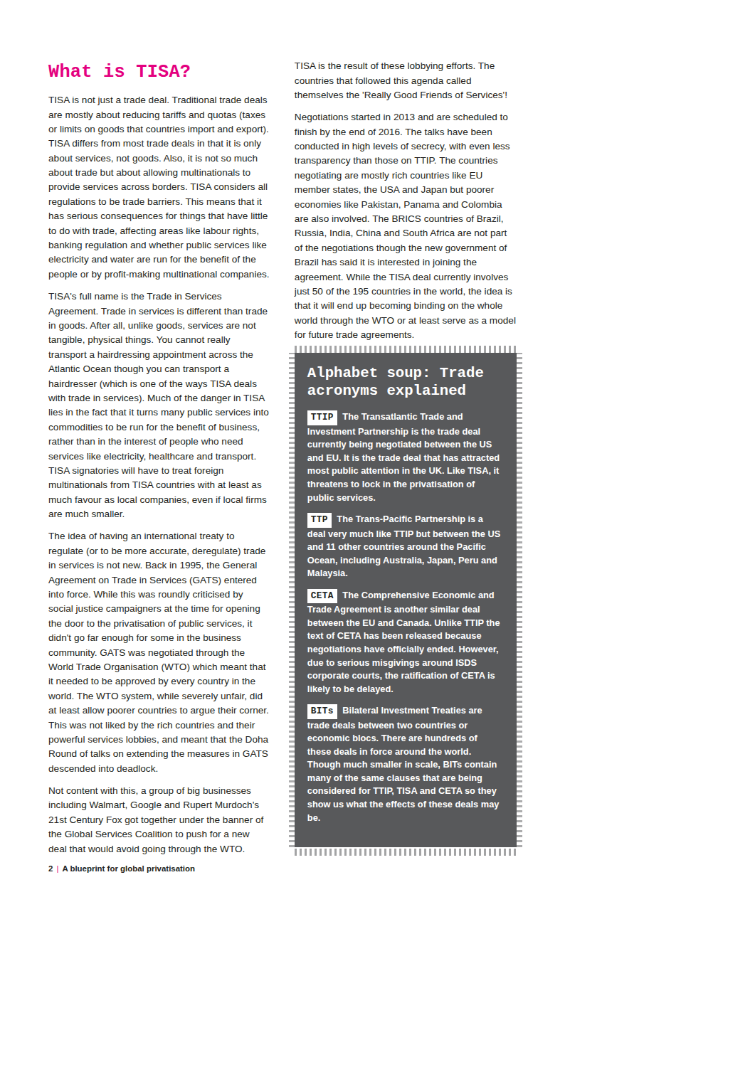What is TISA?
TISA is not just a trade deal. Traditional trade deals are mostly about reducing tariffs and quotas (taxes or limits on goods that countries import and export). TISA differs from most trade deals in that it is only about services, not goods. Also, it is not so much about trade but about allowing multinationals to provide services across borders. TISA considers all regulations to be trade barriers. This means that it has serious consequences for things that have little to do with trade, affecting areas like labour rights, banking regulation and whether public services like electricity and water are run for the benefit of the people or by profit-making multinational companies.
TISA's full name is the Trade in Services Agreement. Trade in services is different than trade in goods. After all, unlike goods, services are not tangible, physical things. You cannot really transport a hairdressing appointment across the Atlantic Ocean though you can transport a hairdresser (which is one of the ways TISA deals with trade in services). Much of the danger in TISA lies in the fact that it turns many public services into commodities to be run for the benefit of business, rather than in the interest of people who need services like electricity, healthcare and transport. TISA signatories will have to treat foreign multinationals from TISA countries with at least as much favour as local companies, even if local firms are much smaller.
The idea of having an international treaty to regulate (or to be more accurate, deregulate) trade in services is not new. Back in 1995, the General Agreement on Trade in Services (GATS) entered into force. While this was roundly criticised by social justice campaigners at the time for opening the door to the privatisation of public services, it didn't go far enough for some in the business community. GATS was negotiated through the World Trade Organisation (WTO) which meant that it needed to be approved by every country in the world. The WTO system, while severely unfair, did at least allow poorer countries to argue their corner. This was not liked by the rich countries and their powerful services lobbies, and meant that the Doha Round of talks on extending the measures in GATS descended into deadlock.
Not content with this, a group of big businesses including Walmart, Google and Rupert Murdoch's 21st Century Fox got together under the banner of the Global Services Coalition to push for a new deal that would avoid going through the WTO.
TISA is the result of these lobbying efforts. The countries that followed this agenda called themselves the 'Really Good Friends of Services'!
Negotiations started in 2013 and are scheduled to finish by the end of 2016. The talks have been conducted in high levels of secrecy, with even less transparency than those on TTIP. The countries negotiating are mostly rich countries like EU member states, the USA and Japan but poorer economies like Pakistan, Panama and Colombia are also involved. The BRICS countries of Brazil, Russia, India, China and South Africa are not part of the negotiations though the new government of Brazil has said it is interested in joining the agreement. While the TISA deal currently involves just 50 of the 195 countries in the world, the idea is that it will end up becoming binding on the whole world through the WTO or at least serve as a model for future trade agreements.
Alphabet soup: Trade acronyms explained
TTIP The Transatlantic Trade and Investment Partnership is the trade deal currently being negotiated between the US and EU. It is the trade deal that has attracted most public attention in the UK. Like TISA, it threatens to lock in the privatisation of public services.
TTP The Trans-Pacific Partnership is a deal very much like TTIP but between the US and 11 other countries around the Pacific Ocean, including Australia, Japan, Peru and Malaysia.
CETA The Comprehensive Economic and Trade Agreement is another similar deal between the EU and Canada. Unlike TTIP the text of CETA has been released because negotiations have officially ended. However, due to serious misgivings around ISDS corporate courts, the ratification of CETA is likely to be delayed.
BITs Bilateral Investment Treaties are trade deals between two countries or economic blocs. There are hundreds of these deals in force around the world. Though much smaller in scale, BITs contain many of the same clauses that are being considered for TTIP, TISA and CETA so they show us what the effects of these deals may be.
2|A blueprint for global privatisation